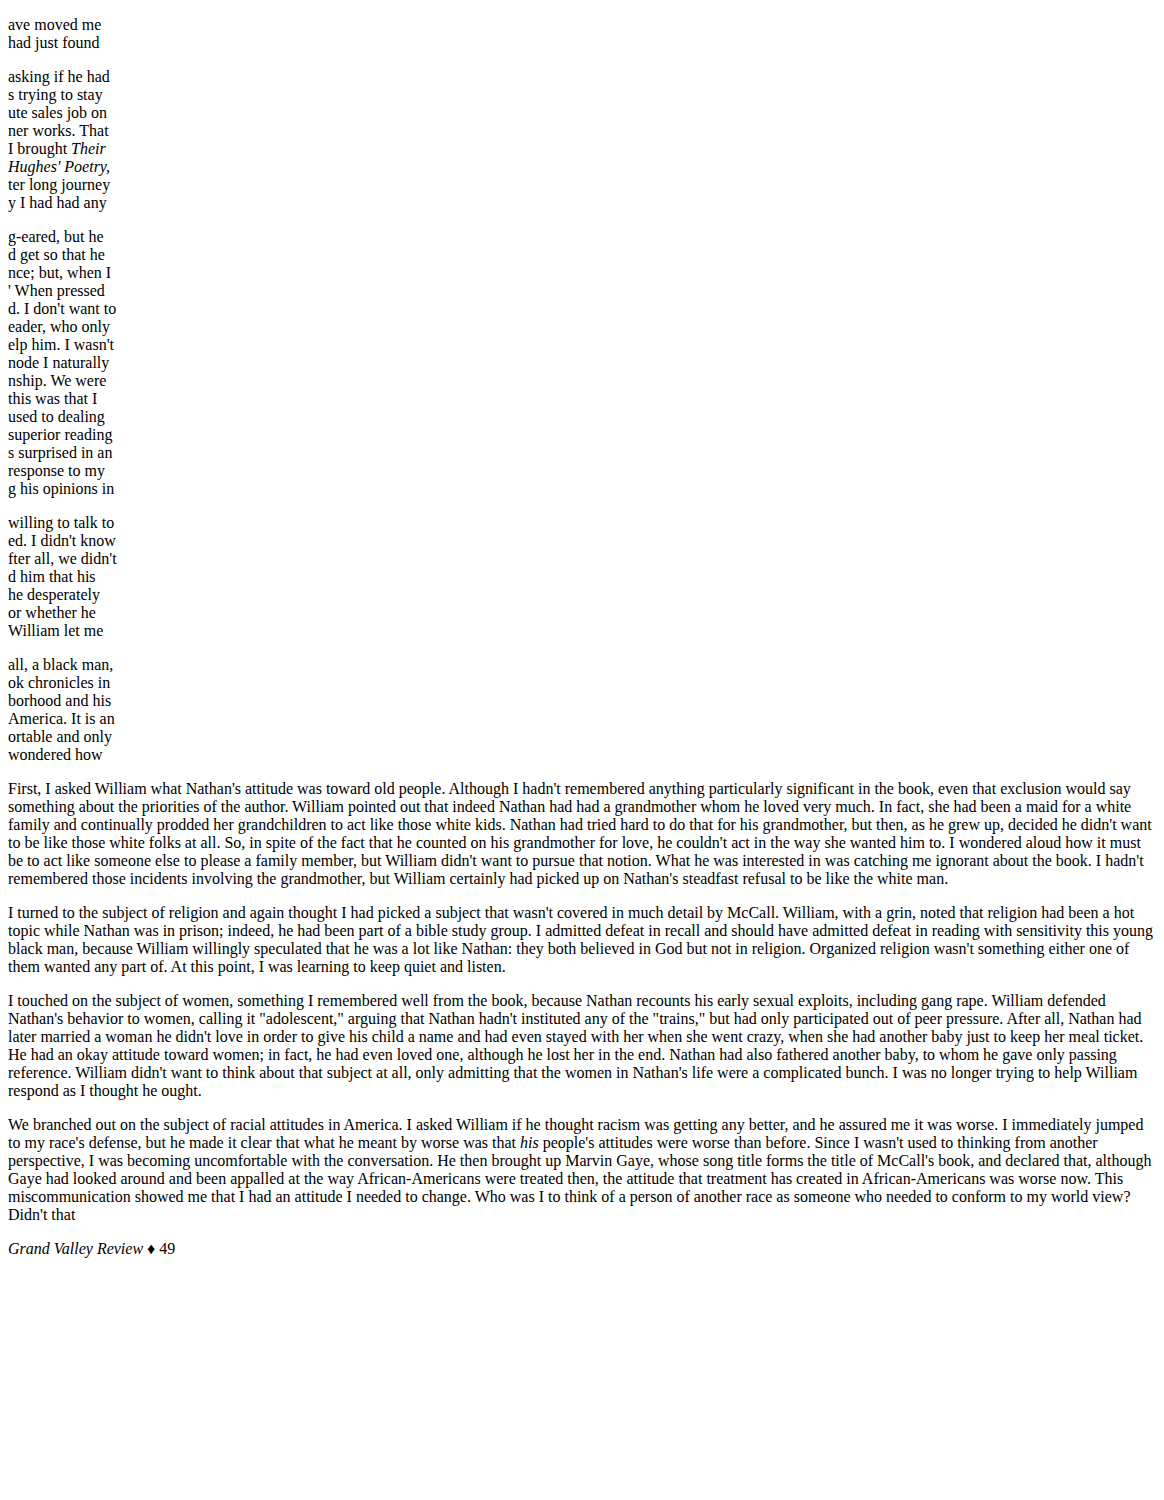ave moved me
had just found
asking if he had
s trying to stay
ute sales job on
ner works. That
I brought Their
Hughes' Poetry,
ter long journey
y I had had any
g-eared, but he
d get so that he
nce; but, when I
' When pressed
d. I don't want to
eader, who only
elp him. I wasn't
node I naturally
nship. We were
this was that I
used to dealing
superior reading
s surprised in an
response to my
g his opinions in
willing to talk to
ed. I didn't know
fter all, we didn't
d him that his
he desperately
or whether he
William let me
all, a black man,
ok chronicles in
borhood and his
America. It is an
ortable and only
wondered how
First, I asked William what Nathan's attitude was toward old people. Although I hadn't remembered anything particularly significant in the book, even that exclusion would say something about the priorities of the author. William pointed out that indeed Nathan had had a grandmother whom he loved very much. In fact, she had been a maid for a white family and continually prodded her grandchildren to act like those white kids. Nathan had tried hard to do that for his grandmother, but then, as he grew up, decided he didn't want to be like those white folks at all. So, in spite of the fact that he counted on his grandmother for love, he couldn't act in the way she wanted him to. I wondered aloud how it must be to act like someone else to please a family member, but William didn't want to pursue that notion. What he was interested in was catching me ignorant about the book. I hadn't remembered those incidents involving the grandmother, but William certainly had picked up on Nathan's steadfast refusal to be like the white man.
I turned to the subject of religion and again thought I had picked a subject that wasn't covered in much detail by McCall. William, with a grin, noted that religion had been a hot topic while Nathan was in prison; indeed, he had been part of a bible study group. I admitted defeat in recall and should have admitted defeat in reading with sensitivity this young black man, because William willingly speculated that he was a lot like Nathan: they both believed in God but not in religion. Organized religion wasn't something either one of them wanted any part of. At this point, I was learning to keep quiet and listen.
I touched on the subject of women, something I remembered well from the book, because Nathan recounts his early sexual exploits, including gang rape. William defended Nathan's behavior to women, calling it "adolescent," arguing that Nathan hadn't instituted any of the "trains," but had only participated out of peer pressure. After all, Nathan had later married a woman he didn't love in order to give his child a name and had even stayed with her when she went crazy, when she had another baby just to keep her meal ticket. He had an okay attitude toward women; in fact, he had even loved one, although he lost her in the end. Nathan had also fathered another baby, to whom he gave only passing reference. William didn't want to think about that subject at all, only admitting that the women in Nathan's life were a complicated bunch. I was no longer trying to help William respond as I thought he ought.
We branched out on the subject of racial attitudes in America. I asked William if he thought racism was getting any better, and he assured me it was worse. I immediately jumped to my race's defense, but he made it clear that what he meant by worse was that his people's attitudes were worse than before. Since I wasn't used to thinking from another perspective, I was becoming uncomfortable with the conversation. He then brought up Marvin Gaye, whose song title forms the title of McCall's book, and declared that, although Gaye had looked around and been appalled at the way African-Americans were treated then, the attitude that treatment has created in African-Americans was worse now. This miscommunication showed me that I had an attitude I needed to change. Who was I to think of a person of another race as someone who needed to conform to my world view? Didn't that
Grand Valley Review ♦ 49